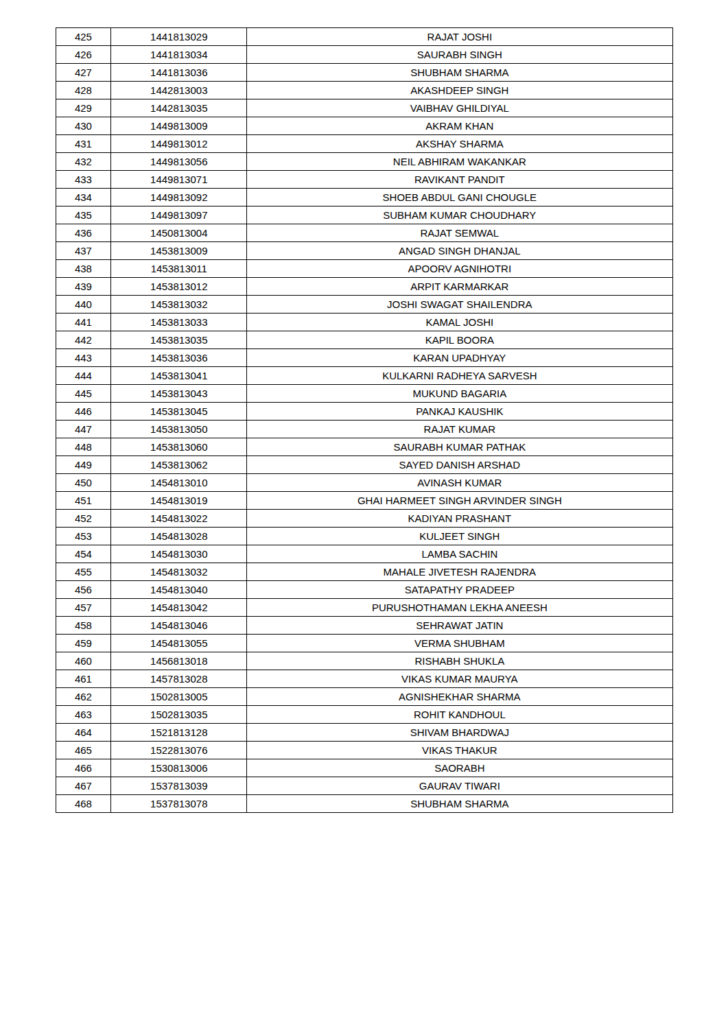| 425 | 1441813029 | RAJAT JOSHI |
| 426 | 1441813034 | SAURABH SINGH |
| 427 | 1441813036 | SHUBHAM SHARMA |
| 428 | 1442813003 | AKASHDEEP SINGH |
| 429 | 1442813035 | VAIBHAV GHILDIYAL |
| 430 | 1449813009 | AKRAM KHAN |
| 431 | 1449813012 | AKSHAY SHARMA |
| 432 | 1449813056 | NEIL ABHIRAM WAKANKAR |
| 433 | 1449813071 | RAVIKANT PANDIT |
| 434 | 1449813092 | SHOEB ABDUL GANI CHOUGLE |
| 435 | 1449813097 | SUBHAM KUMAR CHOUDHARY |
| 436 | 1450813004 | RAJAT SEMWAL |
| 437 | 1453813009 | ANGAD SINGH DHANJAL |
| 438 | 1453813011 | APOORV AGNIHOTRI |
| 439 | 1453813012 | ARPIT KARMARKAR |
| 440 | 1453813032 | JOSHI SWAGAT SHAILENDRA |
| 441 | 1453813033 | KAMAL JOSHI |
| 442 | 1453813035 | KAPIL BOORA |
| 443 | 1453813036 | KARAN UPADHYAY |
| 444 | 1453813041 | KULKARNI RADHEYA SARVESH |
| 445 | 1453813043 | MUKUND BAGARIA |
| 446 | 1453813045 | PANKAJ KAUSHIK |
| 447 | 1453813050 | RAJAT KUMAR |
| 448 | 1453813060 | SAURABH KUMAR PATHAK |
| 449 | 1453813062 | SAYED DANISH ARSHAD |
| 450 | 1454813010 | AVINASH KUMAR |
| 451 | 1454813019 | GHAI HARMEET SINGH ARVINDER SINGH |
| 452 | 1454813022 | KADIYAN PRASHANT |
| 453 | 1454813028 | KULJEET SINGH |
| 454 | 1454813030 | LAMBA SACHIN |
| 455 | 1454813032 | MAHALE JIVETESH RAJENDRA |
| 456 | 1454813040 | SATAPATHY PRADEEP |
| 457 | 1454813042 | PURUSHOTHAMAN LEKHA ANEESH |
| 458 | 1454813046 | SEHRAWAT JATIN |
| 459 | 1454813055 | VERMA SHUBHAM |
| 460 | 1456813018 | RISHABH SHUKLA |
| 461 | 1457813028 | VIKAS KUMAR MAURYA |
| 462 | 1502813005 | AGNISHEKHAR SHARMA |
| 463 | 1502813035 | ROHIT KANDHOUL |
| 464 | 1521813128 | SHIVAM BHARDWAJ |
| 465 | 1522813076 | VIKAS THAKUR |
| 466 | 1530813006 | SAORABH |
| 467 | 1537813039 | GAURAV TIWARI |
| 468 | 1537813078 | SHUBHAM SHARMA |